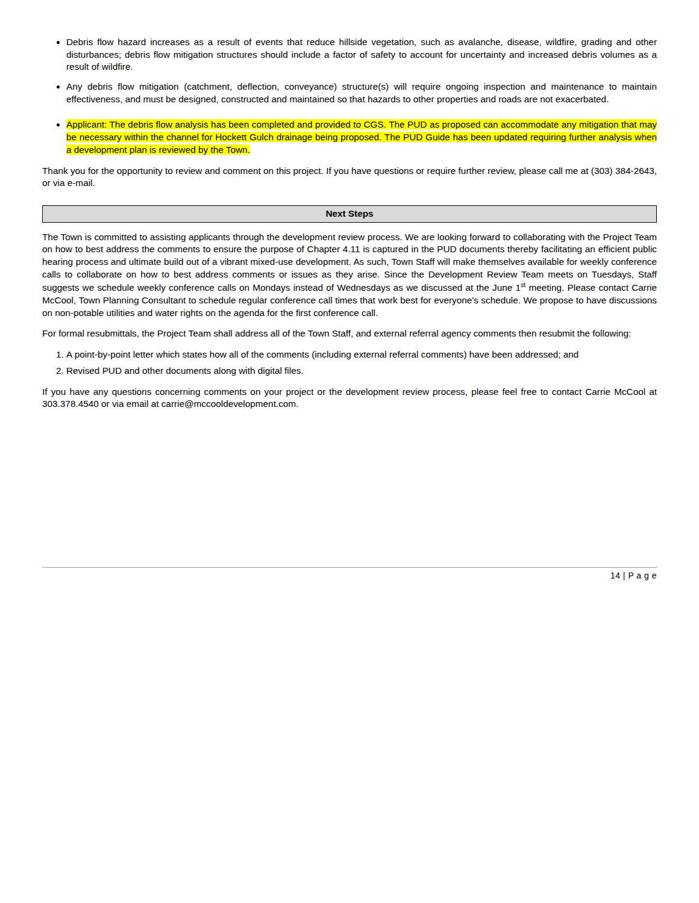Debris flow hazard increases as a result of events that reduce hillside vegetation, such as avalanche, disease, wildfire, grading and other disturbances; debris flow mitigation structures should include a factor of safety to account for uncertainty and increased debris volumes as a result of wildfire.
Any debris flow mitigation (catchment, deflection, conveyance) structure(s) will require ongoing inspection and maintenance to maintain effectiveness, and must be designed, constructed and maintained so that hazards to other properties and roads are not exacerbated.
Applicant: The debris flow analysis has been completed and provided to CGS. The PUD as proposed can accommodate any mitigation that may be necessary within the channel for Hockett Gulch drainage being proposed. The PUD Guide has been updated requiring further analysis when a development plan is reviewed by the Town.
Thank you for the opportunity to review and comment on this project. If you have questions or require further review, please call me at (303) 384-2643, or via e-mail.
Next Steps
The Town is committed to assisting applicants through the development review process. We are looking forward to collaborating with the Project Team on how to best address the comments to ensure the purpose of Chapter 4.11 is captured in the PUD documents thereby facilitating an efficient public hearing process and ultimate build out of a vibrant mixed-use development. As such, Town Staff will make themselves available for weekly conference calls to collaborate on how to best address comments or issues as they arise. Since the Development Review Team meets on Tuesdays, Staff suggests we schedule weekly conference calls on Mondays instead of Wednesdays as we discussed at the June 1st meeting. Please contact Carrie McCool, Town Planning Consultant to schedule regular conference call times that work best for everyone's schedule. We propose to have discussions on non-potable utilities and water rights on the agenda for the first conference call.
For formal resubmittals, the Project Team shall address all of the Town Staff, and external referral agency comments then resubmit the following:
A point-by-point letter which states how all of the comments (including external referral comments) have been addressed; and
Revised PUD and other documents along with digital files.
If you have any questions concerning comments on your project or the development review process, please feel free to contact Carrie McCool at 303.378.4540 or via email at carrie@mccooldevelopment.com.
14 | P a g e